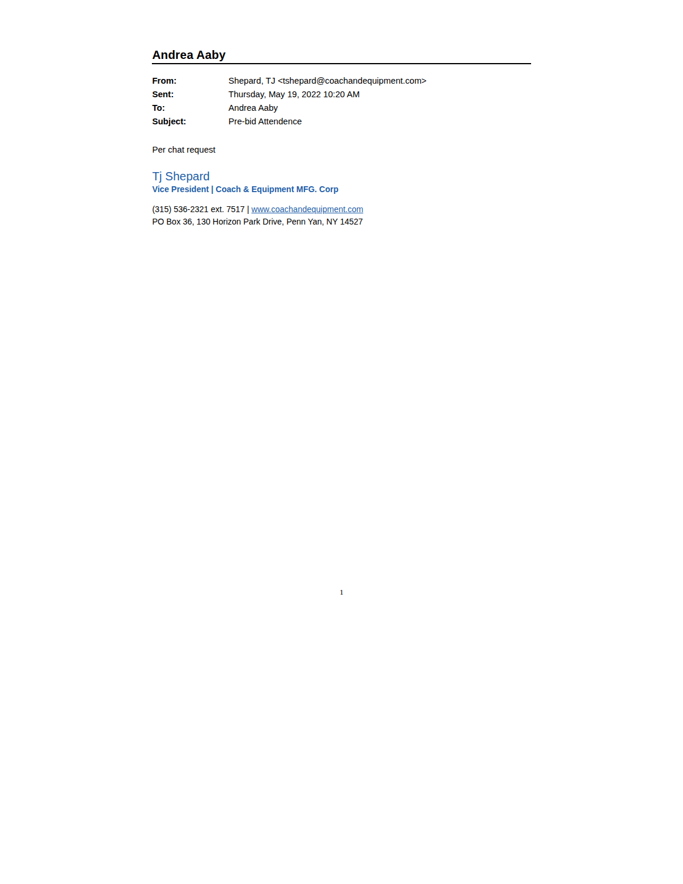Andrea Aaby
| From: | Shepard, TJ <tshepard@coachandequipment.com> |
| Sent: | Thursday, May 19, 2022 10:20 AM |
| To: | Andrea Aaby |
| Subject: | Pre-bid Attendence |
Per chat request
Tj Shepard
Vice President | Coach & Equipment MFG. Corp
(315) 536-2321 ext. 7517 | www.coachandequipment.com
PO Box 36, 130 Horizon Park Drive, Penn Yan, NY 14527
1